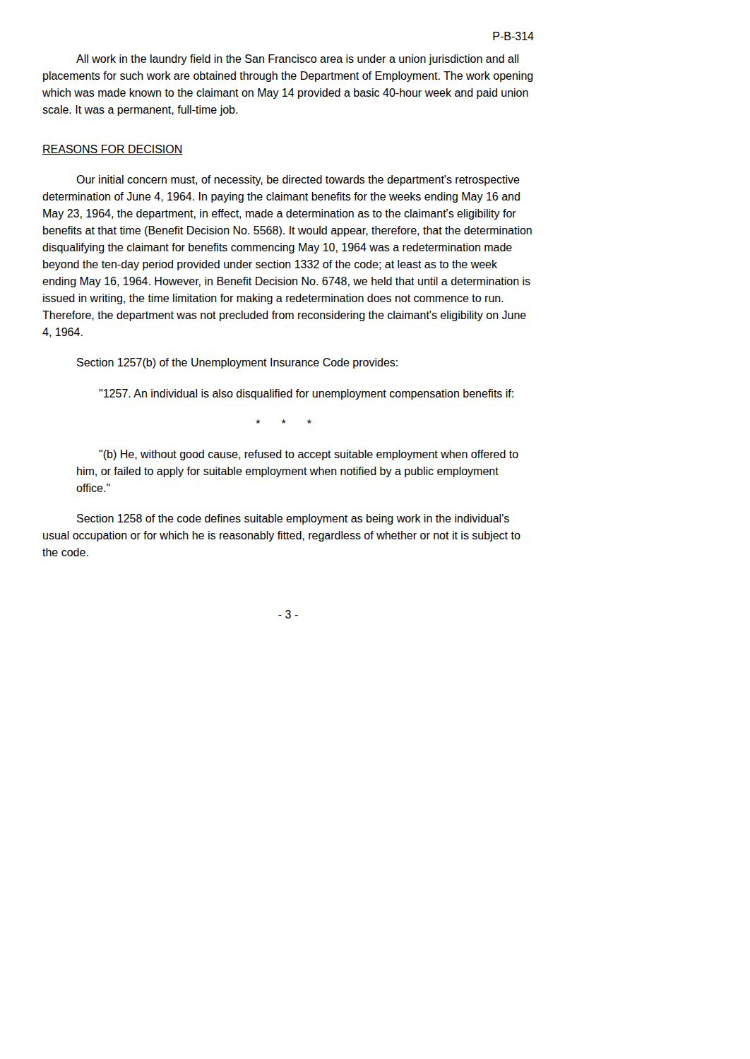P-B-314
All work in the laundry field in the San Francisco area is under a union jurisdiction and all placements for such work are obtained through the Department of Employment. The work opening which was made known to the claimant on May 14 provided a basic 40-hour week and paid union scale. It was a permanent, full-time job.
REASONS FOR DECISION
Our initial concern must, of necessity, be directed towards the department's retrospective determination of June 4, 1964. In paying the claimant benefits for the weeks ending May 16 and May 23, 1964, the department, in effect, made a determination as to the claimant's eligibility for benefits at that time (Benefit Decision No. 5568). It would appear, therefore, that the determination disqualifying the claimant for benefits commencing May 10, 1964 was a redetermination made beyond the ten-day period provided under section 1332 of the code; at least as to the week ending May 16, 1964. However, in Benefit Decision No. 6748, we held that until a determination is issued in writing, the time limitation for making a redetermination does not commence to run. Therefore, the department was not precluded from reconsidering the claimant's eligibility on June 4, 1964.
Section 1257(b) of the Unemployment Insurance Code provides:
"1257. An individual is also disqualified for unemployment compensation benefits if:
* * *
"(b) He, without good cause, refused to accept suitable employment when offered to him, or failed to apply for suitable employment when notified by a public employment office."
Section 1258 of the code defines suitable employment as being work in the individual's usual occupation or for which he is reasonably fitted, regardless of whether or not it is subject to the code.
- 3 -